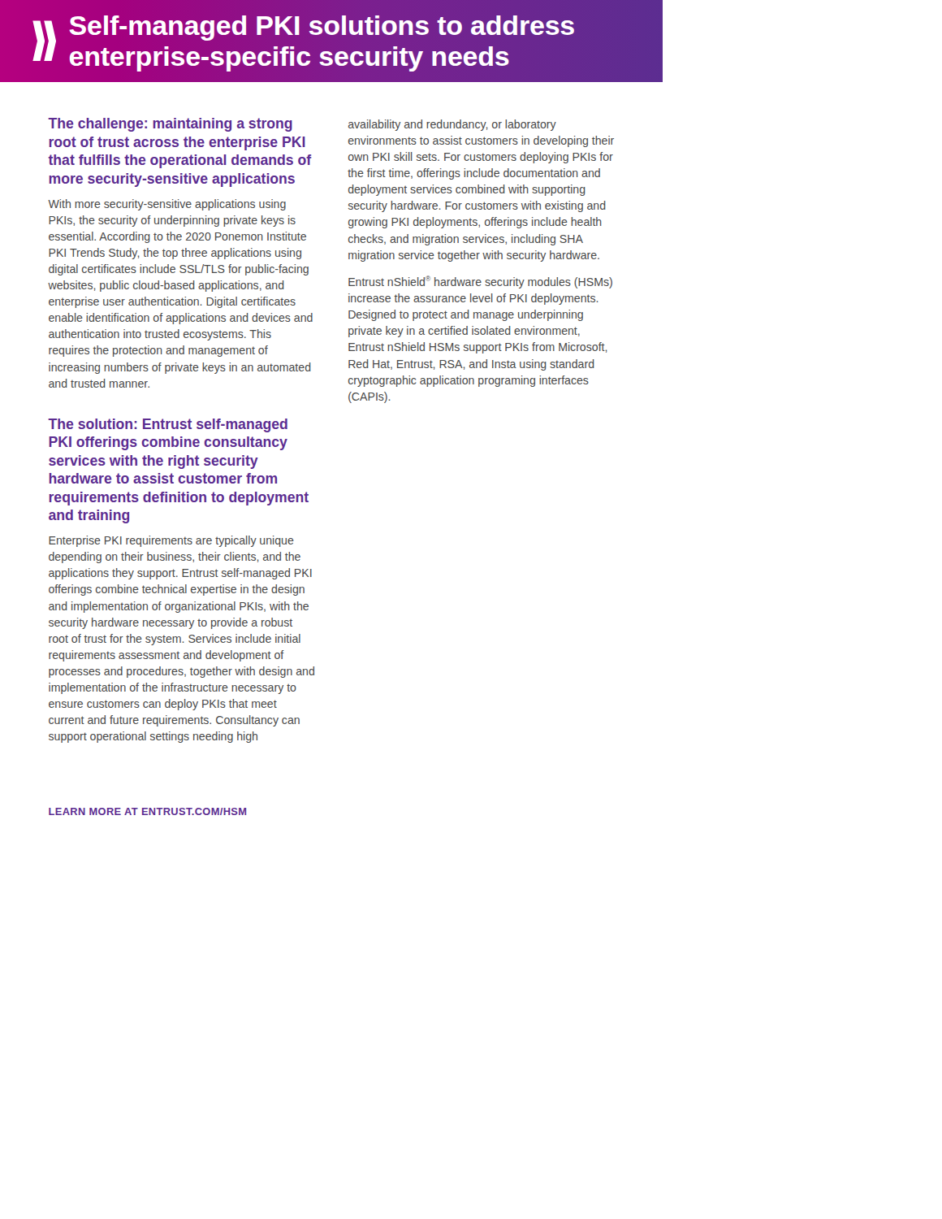Self-managed PKI solutions to address
enterprise-specific security needs
The challenge: maintaining a strong root of trust across the enterprise PKI that fulfills the operational demands of more security-sensitive applications
With more security-sensitive applications using PKIs, the security of underpinning private keys is essential. According to the 2020 Ponemon Institute PKI Trends Study, the top three applications using digital certificates include SSL/TLS for public-facing websites, public cloud-based applications, and enterprise user authentication. Digital certificates enable identification of applications and devices and authentication into trusted ecosystems. This requires the protection and management of increasing numbers of private keys in an automated and trusted manner.
The solution: Entrust self-managed PKI offerings combine consultancy services with the right security hardware to assist customer from requirements definition to deployment and training
Enterprise PKI requirements are typically unique depending on their business, their clients, and the applications they support. Entrust self-managed PKI offerings combine technical expertise in the design and implementation of organizational PKIs, with the security hardware necessary to provide a robust root of trust for the system. Services include initial requirements assessment and development of processes and procedures, together with design and implementation of the infrastructure necessary to ensure customers can deploy PKIs that meet current and future requirements. Consultancy can support operational settings needing high
availability and redundancy, or laboratory environments to assist customers in developing their own PKI skill sets. For customers deploying PKIs for the first time, offerings include documentation and deployment services combined with supporting security hardware. For customers with existing and growing PKI deployments, offerings include health checks, and migration services, including SHA migration service together with security hardware.
Entrust nShield® hardware security modules (HSMs) increase the assurance level of PKI deployments. Designed to protect and manage underpinning private key in a certified isolated environment, Entrust nShield HSMs support PKIs from Microsoft, Red Hat, Entrust, RSA, and Insta using standard cryptographic application programing interfaces (CAPIs).
LEARN MORE AT ENTRUST.COM/HSM